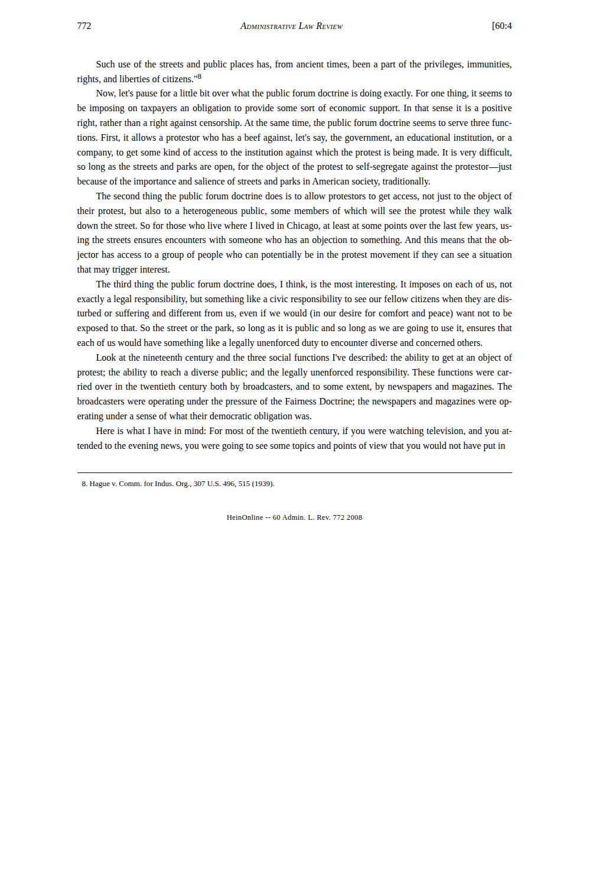772 Administrative Law Review [60:4
Such use of the streets and public places has, from ancient times, been a part of the privileges, immunities, rights, and liberties of citizens."8
Now, let's pause for a little bit over what the public forum doctrine is doing exactly. For one thing, it seems to be imposing on taxpayers an obligation to provide some sort of economic support. In that sense it is a positive right, rather than a right against censorship. At the same time, the public forum doctrine seems to serve three functions. First, it allows a protestor who has a beef against, let's say, the government, an educational institution, or a company, to get some kind of access to the institution against which the protest is being made. It is very difficult, so long as the streets and parks are open, for the object of the protest to self-segregate against the protestor—just because of the importance and salience of streets and parks in American society, traditionally.
The second thing the public forum doctrine does is to allow protestors to get access, not just to the object of their protest, but also to a heterogeneous public, some members of which will see the protest while they walk down the street. So for those who live where I lived in Chicago, at least at some points over the last few years, using the streets ensures encounters with someone who has an objection to something. And this means that the objector has access to a group of people who can potentially be in the protest movement if they can see a situation that may trigger interest.
The third thing the public forum doctrine does, I think, is the most interesting. It imposes on each of us, not exactly a legal responsibility, but something like a civic responsibility to see our fellow citizens when they are disturbed or suffering and different from us, even if we would (in our desire for comfort and peace) want not to be exposed to that. So the street or the park, so long as it is public and so long as we are going to use it, ensures that each of us would have something like a legally unenforced duty to encounter diverse and concerned others.
Look at the nineteenth century and the three social functions I've described: the ability to get at an object of protest; the ability to reach a diverse public; and the legally unenforced responsibility. These functions were carried over in the twentieth century both by broadcasters, and to some extent, by newspapers and magazines. The broadcasters were operating under the pressure of the Fairness Doctrine; the newspapers and magazines were operating under a sense of what their democratic obligation was.
Here is what I have in mind: For most of the twentieth century, if you were watching television, and you attended to the evening news, you were going to see some topics and points of view that you would not have put in
Hague v. Comm. for Indus. Org., 307 U.S. 496, 515 (1939).
HeinOnline -- 60 Admin. L. Rev. 772 2008